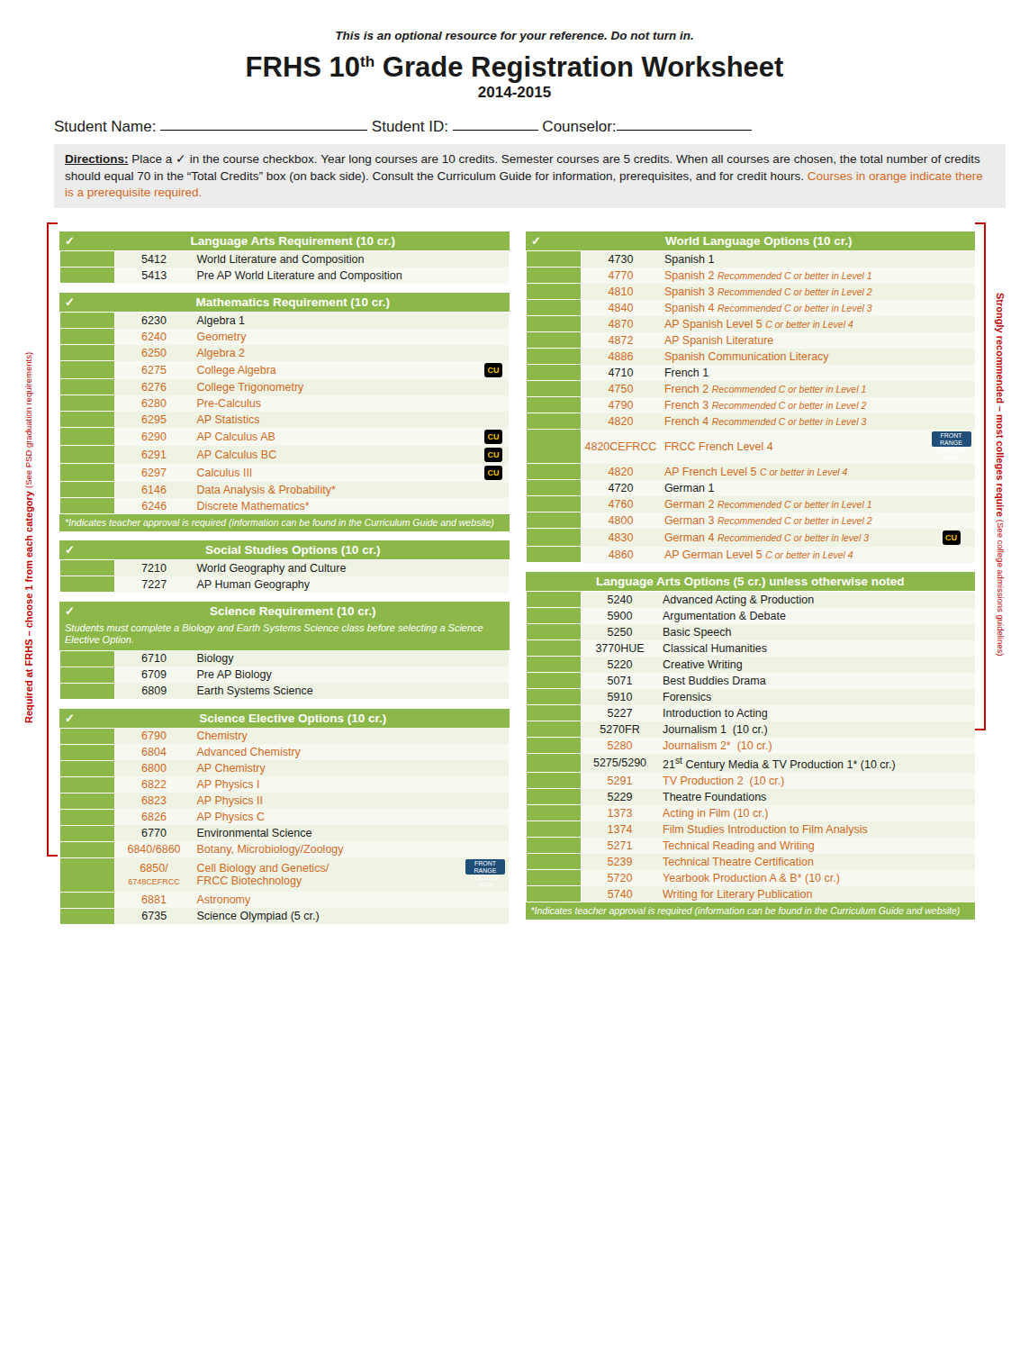This is an optional resource for your reference. Do not turn in.
FRHS 10th Grade Registration Worksheet
2014-2015
Student Name: Student ID: Counselor:
Directions: Place a ✓ in the course checkbox. Year long courses are 10 credits. Semester courses are 5 credits. When all courses are chosen, the total number of credits should equal 70 in the “Total Credits” box (on back side). Consult the Curriculum Guide for information, prerequisites, and for credit hours. Courses in orange indicate there is a prerequisite required.
Required at FRHS – choose 1 from each category (See PSD graduation requirements)
✓Language Arts Requirement (10 cr.)
| | 5412 | World Literature and Composition |
| | 5413 | Pre AP World Literature and Composition |
✓Mathematics Requirement (10 cr.)
| | 6230 | Algebra 1 | |
| | 6240 | Geometry | |
| | 6250 | Algebra 2 | |
| | 6275 | College Algebra | CU |
| | 6276 | College Trigonometry | |
| | 6280 | Pre-Calculus | |
| | 6295 | AP Statistics | |
| | 6290 | AP Calculus AB | CU |
| | 6291 | AP Calculus BC | CU |
| | 6297 | Calculus III | CU |
| | 6146 | Data Analysis & Probability* | |
| | 6246 | Discrete Mathematics* | |
*Indicates teacher approval is required (information can be found in the Curriculum Guide and website)
✓Social Studies Options (10 cr.)
| | 7210 | World Geography and Culture |
| | 7227 | AP Human Geography |
✓Science Requirement (10 cr.)
Students must complete a Biology and Earth Systems Science class before selecting a Science Elective Option.
| | 6710 | Biology |
| | 6709 | Pre AP Biology |
| | 6809 | Earth Systems Science |
✓Science Elective Options (10 cr.)
| | 6790 | Chemistry | |
| | 6804 | Advanced Chemistry | |
| | 6800 | AP Chemistry | |
| | 6822 | AP Physics I | |
| | 6823 | AP Physics II | |
| | 6826 | AP Physics C | |
| | 6770 | Environmental Science | |
| | 6840/6860 | Botany, Microbiology/Zoology | |
| | 6850/ 6748CEFRCC | Cell Biology and Genetics/ FRCC Biotechnology | FRONT RANGE COLLEGE NOW |
| | 6881 | Astronomy | |
| | 6735 | Science Olympiad (5 cr.) | |
Strongly recommended – most colleges require (See college admissions guidelines)
✓World Language Options (10 cr.)
| | 4730 | Spanish 1 | |
| | 4770 | Spanish 2 Recommended C or better in Level 1 | |
| | 4810 | Spanish 3 Recommended C or better in Level 2 | |
| | 4840 | Spanish 4 Recommended C or better in Level 3 | |
| | 4870 | AP Spanish Level 5 C or better in Level 4 | |
| | 4872 | AP Spanish Literature | |
| | 4886 | Spanish Communication Literacy | |
| | 4710 | French 1 | |
| | 4750 | French 2 Recommended C or better in Level 1 | |
| | 4790 | French 3 Recommended C or better in Level 2 | |
| | 4820 | French 4 Recommended C or better in Level 3 | |
| | 4820CEFRCC | FRCC French Level 4 | FRONT RANGE COLLEGE NOW |
| | 4820 | AP French Level 5 C or better in Level 4 | |
| | 4720 | German 1 | |
| | 4760 | German 2 Recommended C or better in Level 1 | |
| | 4800 | German 3 Recommended C or better in Level 2 | |
| | 4830 | German 4 Recommended C or better in level 3 | CU |
| | 4860 | AP German Level 5 C or better in Level 4 | |
Language Arts Options (5 cr.) unless otherwise noted
| | 5240 | Advanced Acting & Production |
| | 5900 | Argumentation & Debate |
| | 5250 | Basic Speech |
| | 3770HUE | Classical Humanities |
| | 5220 | Creative Writing |
| | 5071 | Best Buddies Drama |
| | 5910 | Forensics |
| | 5227 | Introduction to Acting |
| | 5270FR | Journalism 1 (10 cr.) |
| | 5280 | Journalism 2* (10 cr.) |
| | 5275/5290 | 21 st Century Media & TV Production 1* (10 cr.) |
| | 5291 | TV Production 2 (10 cr.) |
| | 5229 | Theatre Foundations |
| | 1373 | Acting in Film (10 cr.) |
| | 1374 | Film Studies Introduction to Film Analysis |
| | 5271 | Technical Reading and Writing |
| | 5239 | Technical Theatre Certification |
| | 5720 | Yearbook Production A & B* (10 cr.) |
| | 5740 | Writing for Literary Publication |
*Indicates teacher approval is required (information can be found in the Curriculum Guide and website)